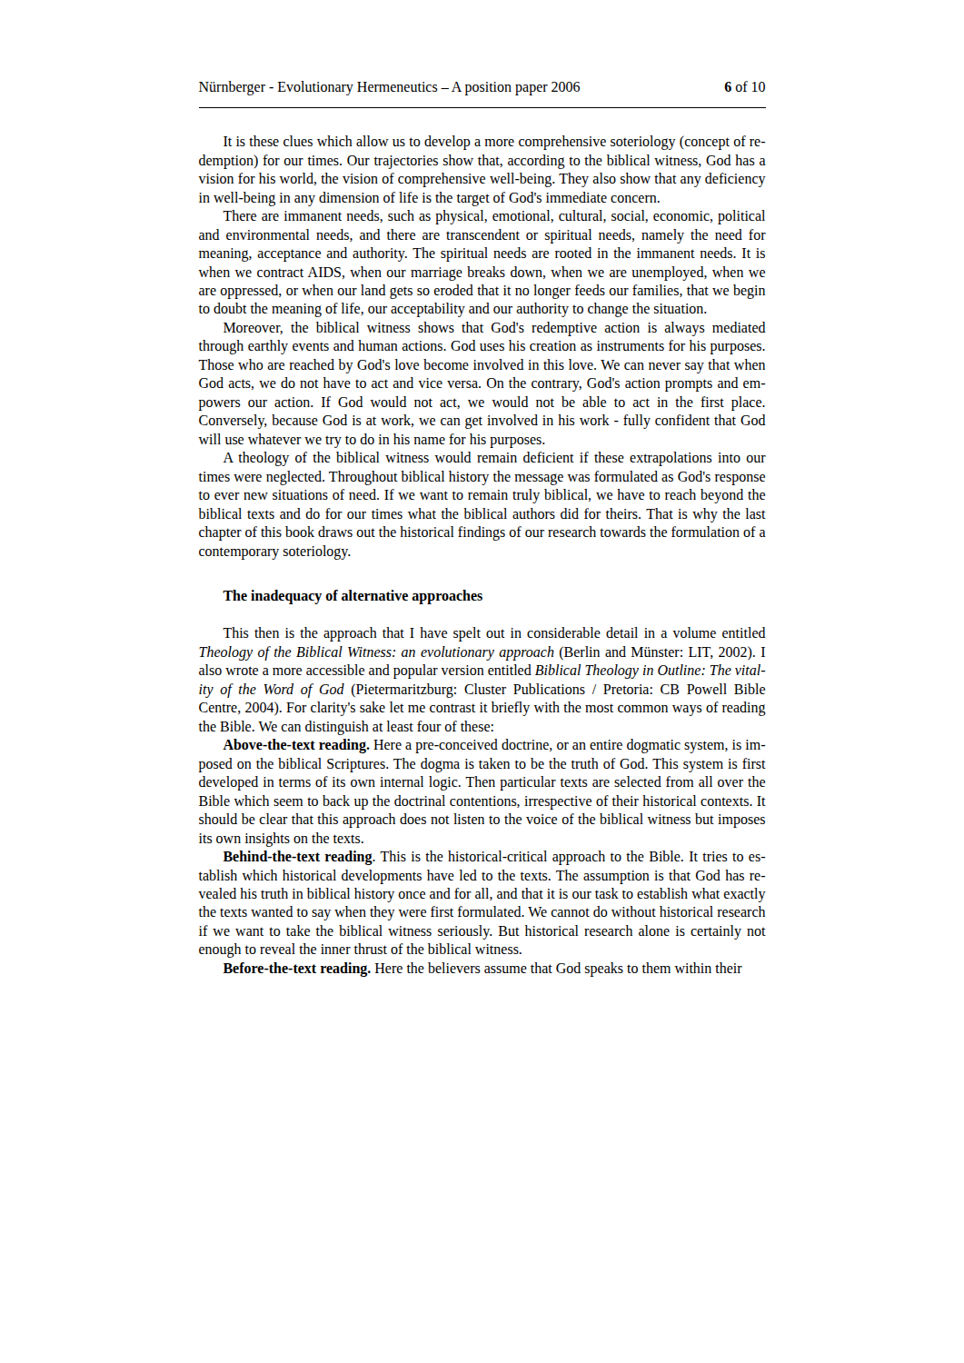Nürnberger - Evolutionary Hermeneutics – A position paper 2006 6 of 10
It is these clues which allow us to develop a more comprehensive soteriology (concept of redemption) for our times. Our trajectories show that, according to the biblical witness, God has a vision for his world, the vision of comprehensive well-being. They also show that any deficiency in well-being in any dimension of life is the target of God's immediate concern.
There are immanent needs, such as physical, emotional, cultural, social, economic, political and environmental needs, and there are transcendent or spiritual needs, namely the need for meaning, acceptance and authority. The spiritual needs are rooted in the immanent needs. It is when we contract AIDS, when our marriage breaks down, when we are unemployed, when we are oppressed, or when our land gets so eroded that it no longer feeds our families, that we begin to doubt the meaning of life, our acceptability and our authority to change the situation.
Moreover, the biblical witness shows that God's redemptive action is always mediated through earthly events and human actions. God uses his creation as instruments for his purposes. Those who are reached by God's love become involved in this love. We can never say that when God acts, we do not have to act and vice versa. On the contrary, God's action prompts and empowers our action. If God would not act, we would not be able to act in the first place. Conversely, because God is at work, we can get involved in his work - fully confident that God will use whatever we try to do in his name for his purposes.
A theology of the biblical witness would remain deficient if these extrapolations into our times were neglected. Throughout biblical history the message was formulated as God's response to ever new situations of need. If we want to remain truly biblical, we have to reach beyond the biblical texts and do for our times what the biblical authors did for theirs. That is why the last chapter of this book draws out the historical findings of our research towards the formulation of a contemporary soteriology.
The inadequacy of alternative approaches
This then is the approach that I have spelt out in considerable detail in a volume entitled Theology of the Biblical Witness: an evolutionary approach (Berlin and Münster: LIT, 2002). I also wrote a more accessible and popular version entitled Biblical Theology in Outline: The vitality of the Word of God (Pietermaritzburg: Cluster Publications / Pretoria: CB Powell Bible Centre, 2004). For clarity's sake let me contrast it briefly with the most common ways of reading the Bible. We can distinguish at least four of these:
Above-the-text reading. Here a pre-conceived doctrine, or an entire dogmatic system, is imposed on the biblical Scriptures. The dogma is taken to be the truth of God. This system is first developed in terms of its own internal logic. Then particular texts are selected from all over the Bible which seem to back up the doctrinal contentions, irrespective of their historical contexts. It should be clear that this approach does not listen to the voice of the biblical witness but imposes its own insights on the texts.
Behind-the-text reading. This is the historical-critical approach to the Bible. It tries to establish which historical developments have led to the texts. The assumption is that God has revealed his truth in biblical history once and for all, and that it is our task to establish what exactly the texts wanted to say when they were first formulated. We cannot do without historical research if we want to take the biblical witness seriously. But historical research alone is certainly not enough to reveal the inner thrust of the biblical witness.
Before-the-text reading. Here the believers assume that God speaks to them within their